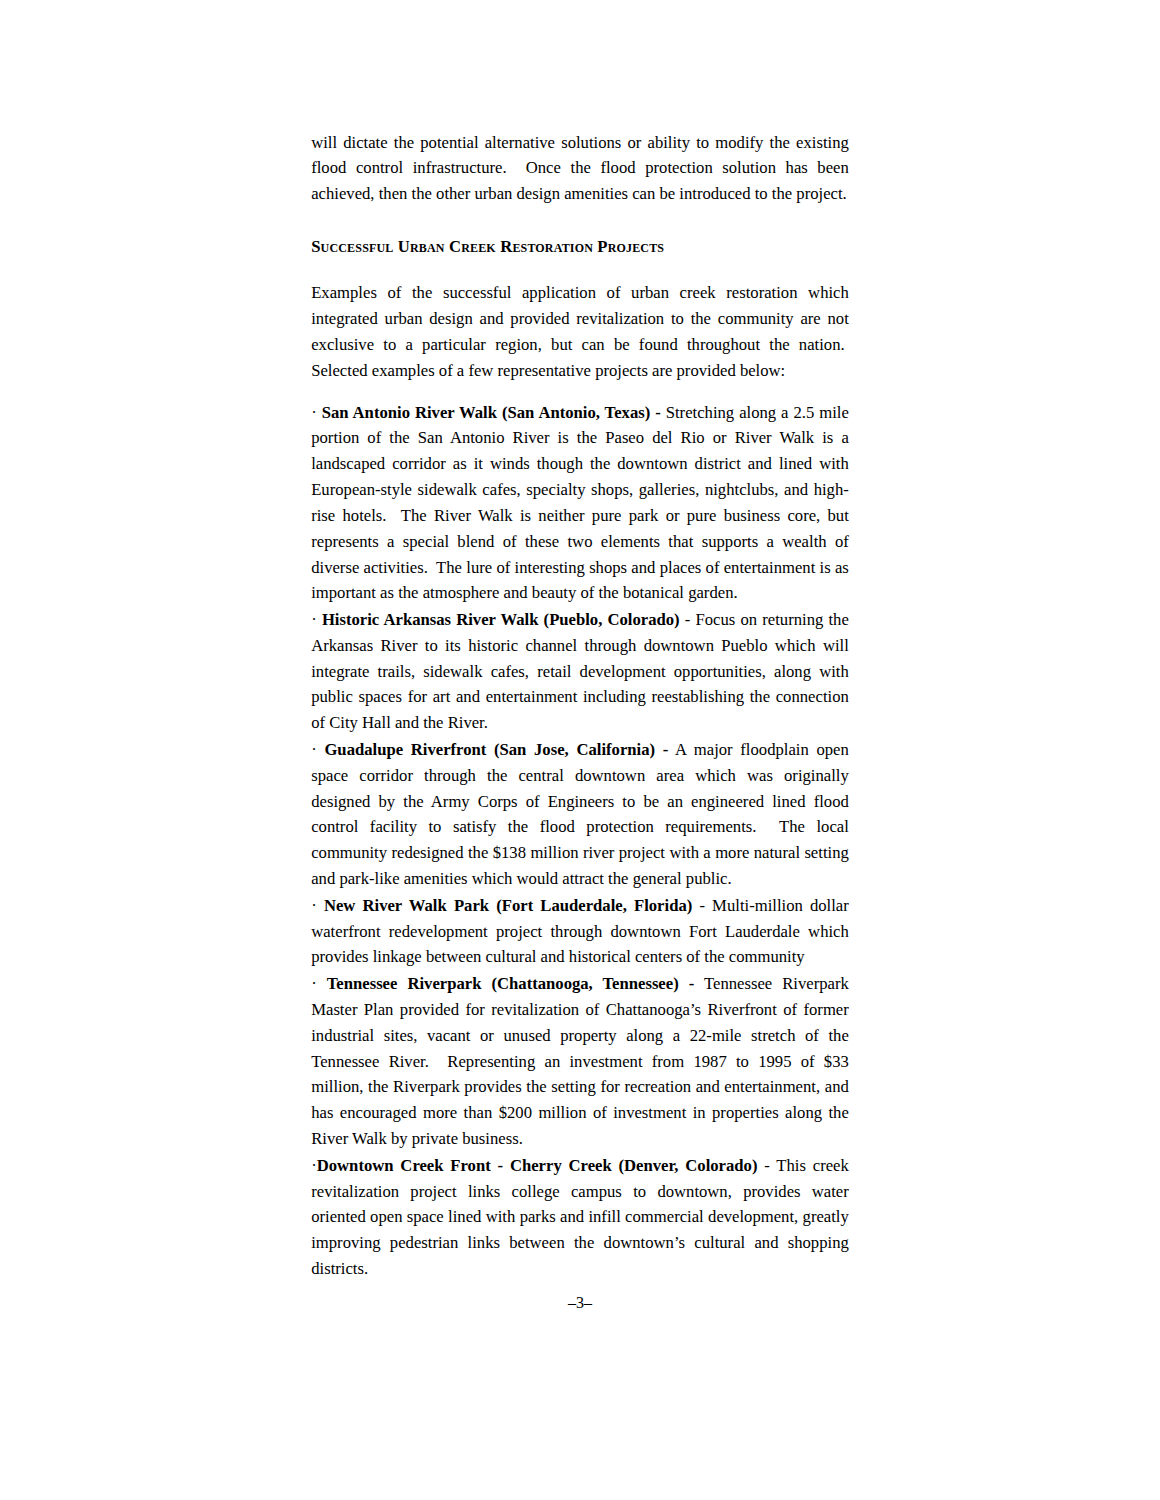will dictate the potential alternative solutions or ability to modify the existing flood control infrastructure. Once the flood protection solution has been achieved, then the other urban design amenities can be introduced to the project.
Successful Urban Creek Restoration Projects
Examples of the successful application of urban creek restoration which integrated urban design and provided revitalization to the community are not exclusive to a particular region, but can be found throughout the nation. Selected examples of a few representative projects are provided below:
· San Antonio River Walk (San Antonio, Texas) - Stretching along a 2.5 mile portion of the San Antonio River is the Paseo del Rio or River Walk is a landscaped corridor as it winds though the downtown district and lined with European-style sidewalk cafes, specialty shops, galleries, nightclubs, and high-rise hotels. The River Walk is neither pure park or pure business core, but represents a special blend of these two elements that supports a wealth of diverse activities. The lure of interesting shops and places of entertainment is as important as the atmosphere and beauty of the botanical garden.
· Historic Arkansas River Walk (Pueblo, Colorado) - Focus on returning the Arkansas River to its historic channel through downtown Pueblo which will integrate trails, sidewalk cafes, retail development opportunities, along with public spaces for art and entertainment including reestablishing the connection of City Hall and the River.
· Guadalupe Riverfront (San Jose, California) - A major floodplain open space corridor through the central downtown area which was originally designed by the Army Corps of Engineers to be an engineered lined flood control facility to satisfy the flood protection requirements. The local community redesigned the $138 million river project with a more natural setting and park-like amenities which would attract the general public.
· New River Walk Park (Fort Lauderdale, Florida) - Multi-million dollar waterfront redevelopment project through downtown Fort Lauderdale which provides linkage between cultural and historical centers of the community
· Tennessee Riverpark (Chattanooga, Tennessee) - Tennessee Riverpark Master Plan provided for revitalization of Chattanooga’s Riverfront of former industrial sites, vacant or unused property along a 22-mile stretch of the Tennessee River. Representing an investment from 1987 to 1995 of $33 million, the Riverpark provides the setting for recreation and entertainment, and has encouraged more than $200 million of investment in properties along the River Walk by private business.
·Downtown Creek Front - Cherry Creek (Denver, Colorado) - This creek revitalization project links college campus to downtown, provides water oriented open space lined with parks and infill commercial development, greatly improving pedestrian links between the downtown’s cultural and shopping districts.
–3–